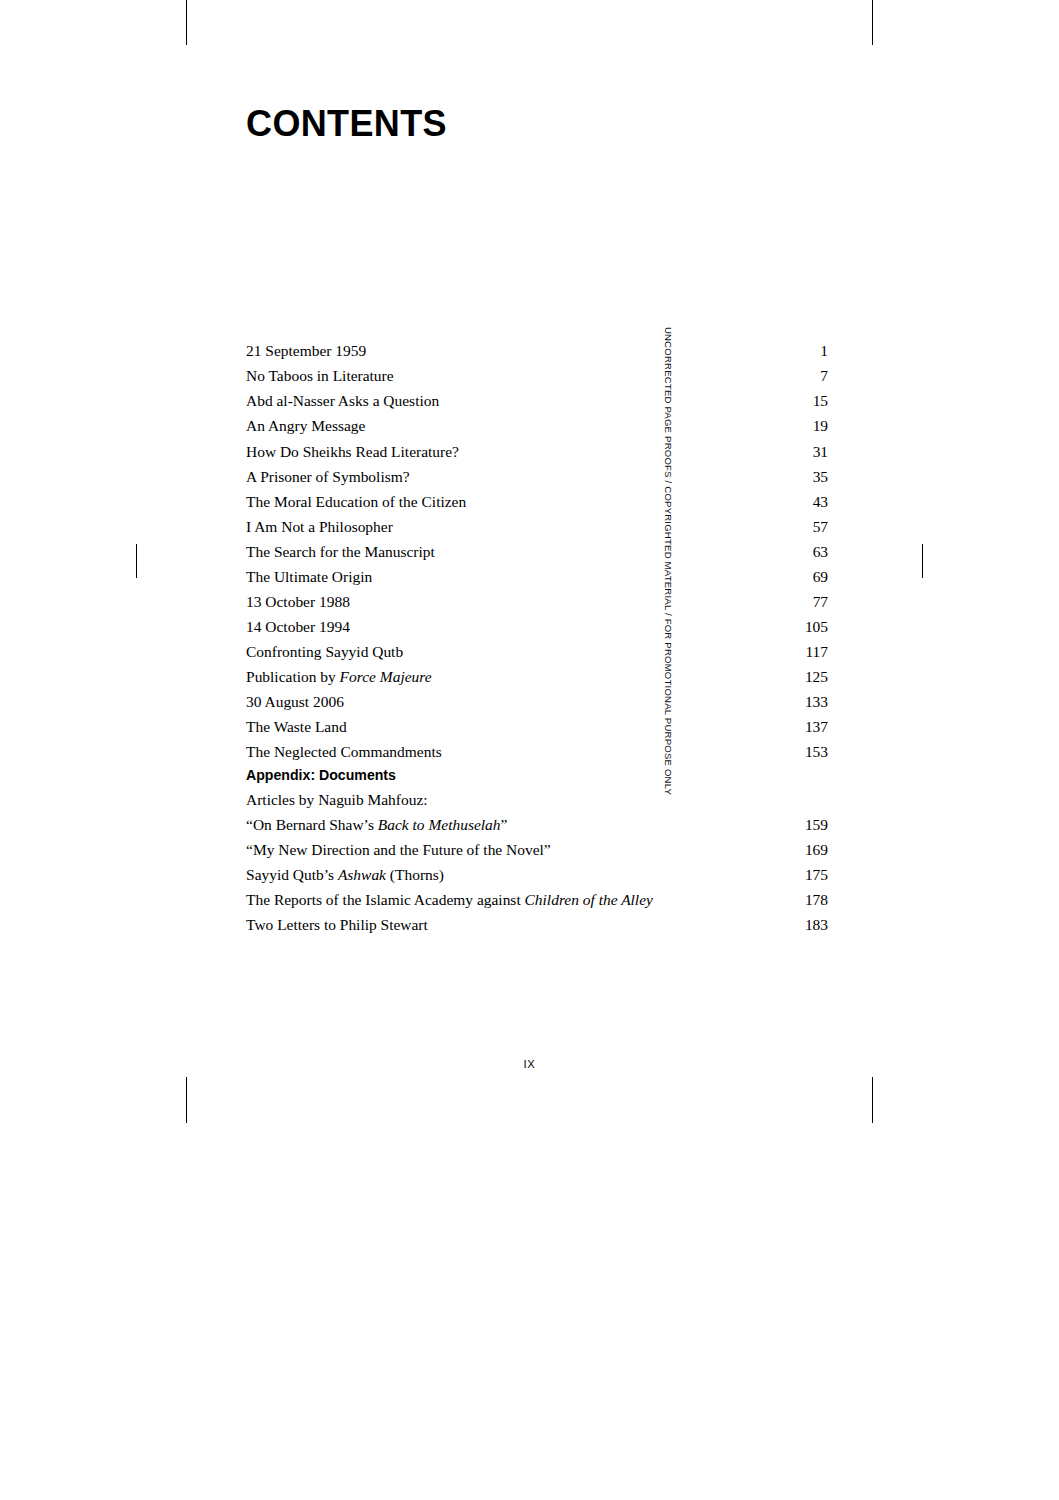UNCORRECTED PAGE PROOFS / COPYRIGHTED MATERIAL / FOR PROMOTIONAL PURPOSE ONLY
CONTENTS
| 21 September 1959 | 1 |
| No Taboos in Literature | 7 |
| Abd al-Nasser Asks a Question | 15 |
| An Angry Message | 19 |
| How Do Sheikhs Read Literature? | 31 |
| A Prisoner of Symbolism? | 35 |
| The Moral Education of the Citizen | 43 |
| I Am Not a Philosopher | 57 |
| The Search for the Manuscript | 63 |
| The Ultimate Origin | 69 |
| 13 October 1988 | 77 |
| 14 October 1994 | 105 |
| Confronting Sayyid Qutb | 117 |
| Publication by Force Majeure | 125 |
| 30 August 2006 | 133 |
| The Waste Land | 137 |
| The Neglected Commandments | 153 |
| Appendix: Documents |
| Articles by Naguib Mahfouz: | |
| “On Bernard Shaw’s Back to Methuselah ” | 159 |
| “My New Direction and the Future of the Novel” | 169 |
| Sayyid Qutb’s Ashwak (Thorns) | 175 |
| The Reports of the Islamic Academy against Children of the Alley | 178 |
| Two Letters to Philip Stewart | 183 |
IX